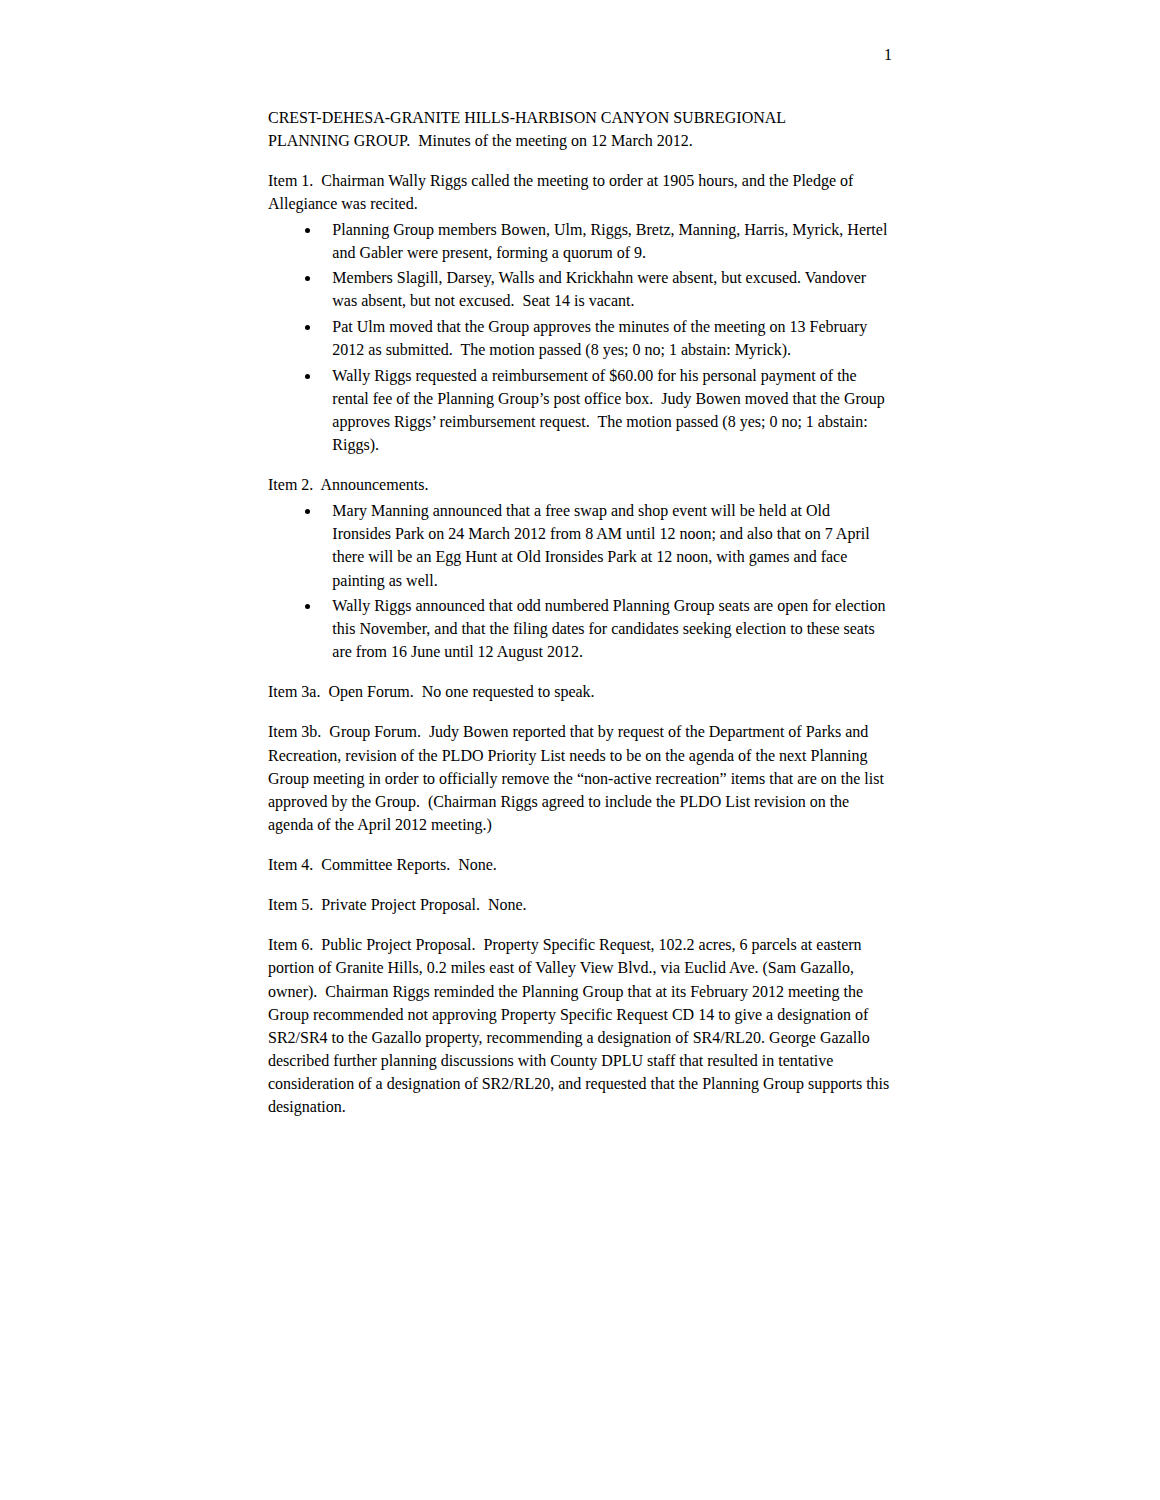1
CREST-DEHESA-GRANITE HILLS-HARBISON CANYON SUBREGIONAL
PLANNING GROUP. Minutes of the meeting on 12 March 2012.
Item 1. Chairman Wally Riggs called the meeting to order at 1905 hours, and the Pledge of Allegiance was recited.
Planning Group members Bowen, Ulm, Riggs, Bretz, Manning, Harris, Myrick, Hertel and Gabler were present, forming a quorum of 9.
Members Slagill, Darsey, Walls and Krickhahn were absent, but excused. Vandover was absent, but not excused. Seat 14 is vacant.
Pat Ulm moved that the Group approves the minutes of the meeting on 13 February 2012 as submitted. The motion passed (8 yes; 0 no; 1 abstain: Myrick).
Wally Riggs requested a reimbursement of $60.00 for his personal payment of the rental fee of the Planning Group’s post office box. Judy Bowen moved that the Group approves Riggs’ reimbursement request. The motion passed (8 yes; 0 no; 1 abstain: Riggs).
Item 2. Announcements.
Mary Manning announced that a free swap and shop event will be held at Old Ironsides Park on 24 March 2012 from 8 AM until 12 noon; and also that on 7 April there will be an Egg Hunt at Old Ironsides Park at 12 noon, with games and face painting as well.
Wally Riggs announced that odd numbered Planning Group seats are open for election this November, and that the filing dates for candidates seeking election to these seats are from 16 June until 12 August 2012.
Item 3a. Open Forum. No one requested to speak.
Item 3b. Group Forum. Judy Bowen reported that by request of the Department of Parks and Recreation, revision of the PLDO Priority List needs to be on the agenda of the next Planning Group meeting in order to officially remove the “non-active recreation” items that are on the list approved by the Group. (Chairman Riggs agreed to include the PLDO List revision on the agenda of the April 2012 meeting.)
Item 4. Committee Reports. None.
Item 5. Private Project Proposal. None.
Item 6. Public Project Proposal. Property Specific Request, 102.2 acres, 6 parcels at eastern portion of Granite Hills, 0.2 miles east of Valley View Blvd., via Euclid Ave. (Sam Gazallo, owner). Chairman Riggs reminded the Planning Group that at its February 2012 meeting the Group recommended not approving Property Specific Request CD 14 to give a designation of SR2/SR4 to the Gazallo property, recommending a designation of SR4/RL20. George Gazallo described further planning discussions with County DPLU staff that resulted in tentative consideration of a designation of SR2/RL20, and requested that the Planning Group supports this designation.